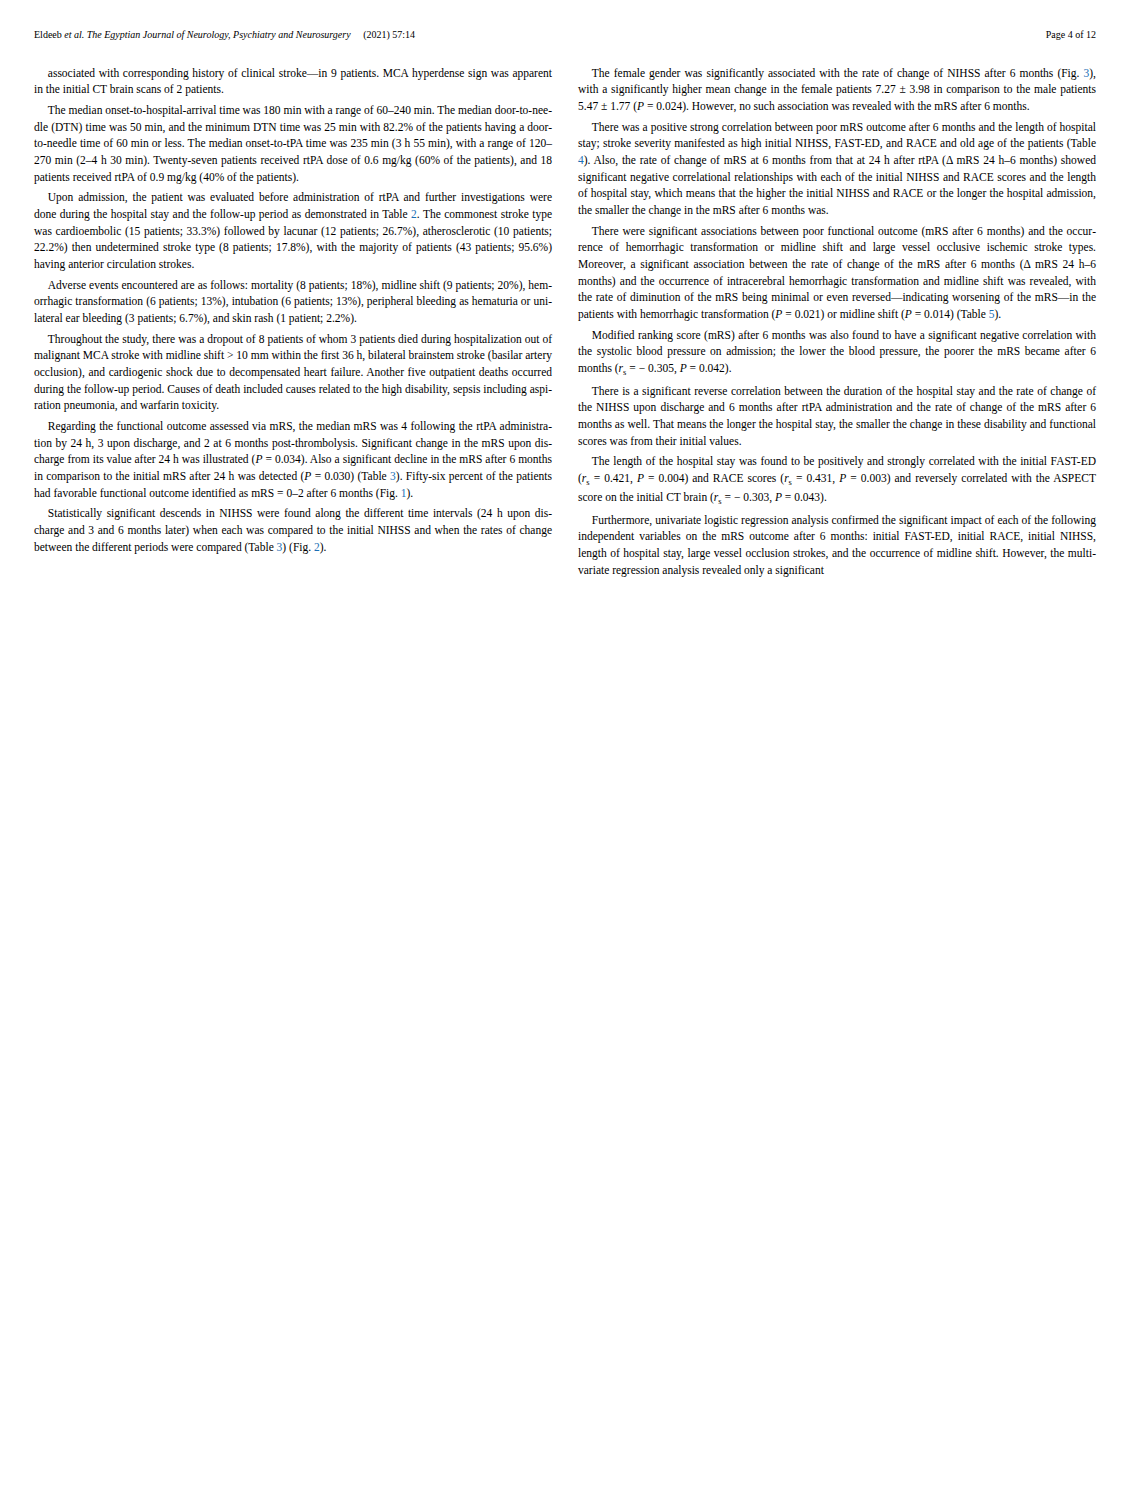Eldeeb et al. The Egyptian Journal of Neurology, Psychiatry and Neurosurgery (2021) 57:14
Page 4 of 12
associated with corresponding history of clinical stroke—in 9 patients. MCA hyperdense sign was apparent in the initial CT brain scans of 2 patients.
The median onset-to-hospital-arrival time was 180 min with a range of 60–240 min. The median door-to-needle (DTN) time was 50 min, and the minimum DTN time was 25 min with 82.2% of the patients having a door-to-needle time of 60 min or less. The median onset-to-tPA time was 235 min (3 h 55 min), with a range of 120–270 min (2–4 h 30 min). Twenty-seven patients received rtPA dose of 0.6 mg/kg (60% of the patients), and 18 patients received rtPA of 0.9 mg/kg (40% of the patients).
Upon admission, the patient was evaluated before administration of rtPA and further investigations were done during the hospital stay and the follow-up period as demonstrated in Table 2. The commonest stroke type was cardioembolic (15 patients; 33.3%) followed by lacunar (12 patients; 26.7%), atherosclerotic (10 patients; 22.2%) then undetermined stroke type (8 patients; 17.8%), with the majority of patients (43 patients; 95.6%) having anterior circulation strokes.
Adverse events encountered are as follows: mortality (8 patients; 18%), midline shift (9 patients; 20%), hemorrhagic transformation (6 patients; 13%), intubation (6 patients; 13%), peripheral bleeding as hematuria or unilateral ear bleeding (3 patients; 6.7%), and skin rash (1 patient; 2.2%).
Throughout the study, there was a dropout of 8 patients of whom 3 patients died during hospitalization out of malignant MCA stroke with midline shift > 10 mm within the first 36 h, bilateral brainstem stroke (basilar artery occlusion), and cardiogenic shock due to decompensated heart failure. Another five outpatient deaths occurred during the follow-up period. Causes of death included causes related to the high disability, sepsis including aspiration pneumonia, and warfarin toxicity.
Regarding the functional outcome assessed via mRS, the median mRS was 4 following the rtPA administration by 24 h, 3 upon discharge, and 2 at 6 months post-thrombolysis. Significant change in the mRS upon discharge from its value after 24 h was illustrated (P = 0.034). Also a significant decline in the mRS after 6 months in comparison to the initial mRS after 24 h was detected (P = 0.030) (Table 3). Fifty-six percent of the patients had favorable functional outcome identified as mRS = 0–2 after 6 months (Fig. 1).
Statistically significant descends in NIHSS were found along the different time intervals (24 h upon discharge and 3 and 6 months later) when each was compared to the initial NIHSS and when the rates of change between the different periods were compared (Table 3) (Fig. 2).
The female gender was significantly associated with the rate of change of NIHSS after 6 months (Fig. 3), with a significantly higher mean change in the female patients 7.27 ± 3.98 in comparison to the male patients 5.47 ± 1.77 (P = 0.024). However, no such association was revealed with the mRS after 6 months.
There was a positive strong correlation between poor mRS outcome after 6 months and the length of hospital stay; stroke severity manifested as high initial NIHSS, FAST-ED, and RACE and old age of the patients (Table 4). Also, the rate of change of mRS at 6 months from that at 24 h after rtPA (Δ mRS 24 h–6 months) showed significant negative correlational relationships with each of the initial NIHSS and RACE scores and the length of hospital stay, which means that the higher the initial NIHSS and RACE or the longer the hospital admission, the smaller the change in the mRS after 6 months was.
There were significant associations between poor functional outcome (mRS after 6 months) and the occurrence of hemorrhagic transformation or midline shift and large vessel occlusive ischemic stroke types. Moreover, a significant association between the rate of change of the mRS after 6 months (Δ mRS 24 h–6 months) and the occurrence of intracerebral hemorrhagic transformation and midline shift was revealed, with the rate of diminution of the mRS being minimal or even reversed—indicating worsening of the mRS—in the patients with hemorrhagic transformation (P = 0.021) or midline shift (P = 0.014) (Table 5).
Modified ranking score (mRS) after 6 months was also found to have a significant negative correlation with the systolic blood pressure on admission; the lower the blood pressure, the poorer the mRS became after 6 months (rs = − 0.305, P = 0.042).
There is a significant reverse correlation between the duration of the hospital stay and the rate of change of the NIHSS upon discharge and 6 months after rtPA administration and the rate of change of the mRS after 6 months as well. That means the longer the hospital stay, the smaller the change in these disability and functional scores was from their initial values.
The length of the hospital stay was found to be positively and strongly correlated with the initial FAST-ED (rs = 0.421, P = 0.004) and RACE scores (rs = 0.431, P = 0.003) and reversely correlated with the ASPECT score on the initial CT brain (rs = − 0.303, P = 0.043).
Furthermore, univariate logistic regression analysis confirmed the significant impact of each of the following independent variables on the mRS outcome after 6 months: initial FAST-ED, initial RACE, initial NIHSS, length of hospital stay, large vessel occlusion strokes, and the occurrence of midline shift. However, the multivariate regression analysis revealed only a significant